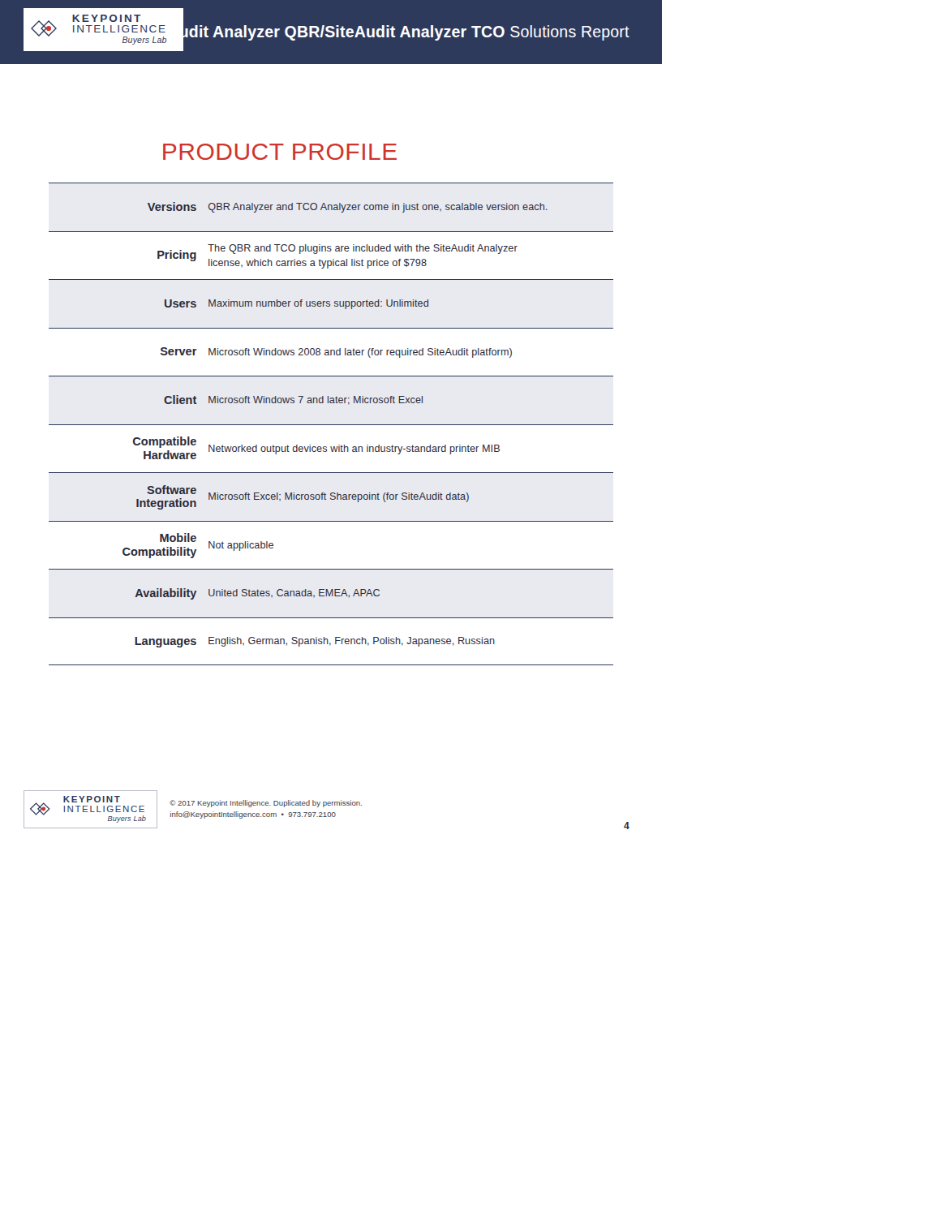KEYPOINT
INTELLIGENCE
Buyers Lab
SiteAudit Analyzer QBR/SiteAudit Analyzer TCO Solutions Report
PRODUCT PROFILE
| Versions QBR Analyzer and TCO Analyzer come in just one, scalable version each. |
| Pricing The QBR and TCO plugins are included with the SiteAudit Analyzer license, which carries a typical list price of $798 |
| Users Maximum number of users supported: Unlimited |
| Server Microsoft Windows 2008 and later (for required SiteAudit platform) |
| Client Microsoft Windows 7 and later; Microsoft Excel |
| Compatible Hardware Networked output devices with an industry-standard printer MIB |
| Software Integration Microsoft Excel; Microsoft Sharepoint (for SiteAudit data) |
| Mobile Compatibility Not applicable |
| Availability United States, Canada, EMEA, APAC |
| Languages English, German, Spanish, French, Polish, Japanese, Russian |
KEYPOINT
INTELLIGENCE
Buyers Lab
© 2017 Keypoint Intelligence. Duplicated by permission.
info@KeypointIntelligence.com • 973.797.2100
4